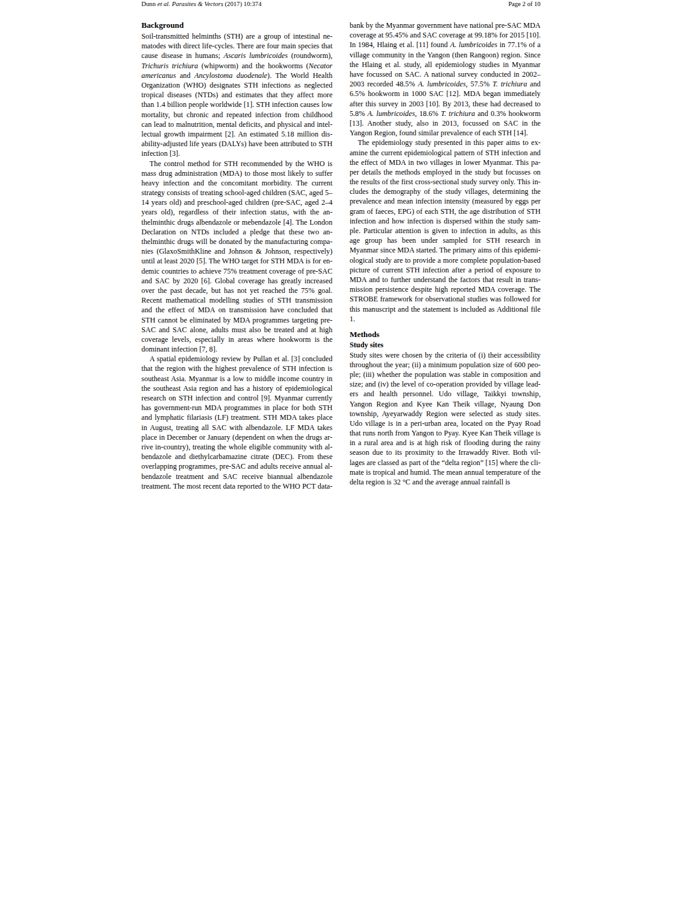Dunn et al. Parasites & Vectors (2017) 10:374 Page 2 of 10
Background
Soil-transmitted helminths (STH) are a group of intestinal nematodes with direct life-cycles. There are four main species that cause disease in humans; Ascaris lumbricoides (roundworm), Trichuris trichiura (whipworm) and the hookworms (Necator americanus and Ancylostoma duodenale). The World Health Organization (WHO) designates STH infections as neglected tropical diseases (NTDs) and estimates that they affect more than 1.4 billion people worldwide [1]. STH infection causes low mortality, but chronic and repeated infection from childhood can lead to malnutrition, mental deficits, and physical and intellectual growth impairment [2]. An estimated 5.18 million disability-adjusted life years (DALYs) have been attributed to STH infection [3].
The control method for STH recommended by the WHO is mass drug administration (MDA) to those most likely to suffer heavy infection and the concomitant morbidity. The current strategy consists of treating school-aged children (SAC, aged 5–14 years old) and preschool-aged children (pre-SAC, aged 2–4 years old), regardless of their infection status, with the anthelminthic drugs albendazole or mebendazole [4]. The London Declaration on NTDs included a pledge that these two anthelminthic drugs will be donated by the manufacturing companies (GlaxoSmithKline and Johnson & Johnson, respectively) until at least 2020 [5]. The WHO target for STH MDA is for endemic countries to achieve 75% treatment coverage of pre-SAC and SAC by 2020 [6]. Global coverage has greatly increased over the past decade, but has not yet reached the 75% goal. Recent mathematical modelling studies of STH transmission and the effect of MDA on transmission have concluded that STH cannot be eliminated by MDA programmes targeting pre-SAC and SAC alone, adults must also be treated and at high coverage levels, especially in areas where hookworm is the dominant infection [7, 8].
A spatial epidemiology review by Pullan et al. [3] concluded that the region with the highest prevalence of STH infection is southeast Asia. Myanmar is a low to middle income country in the southeast Asia region and has a history of epidemiological research on STH infection and control [9]. Myanmar currently has government-run MDA programmes in place for both STH and lymphatic filariasis (LF) treatment. STH MDA takes place in August, treating all SAC with albendazole. LF MDA takes place in December or January (dependent on when the drugs arrive in-country), treating the whole eligible community with albendazole and diethylcarbamazine citrate (DEC). From these overlapping programmes, pre-SAC and adults receive annual albendazole treatment and SAC receive biannual albendazole treatment. The most recent data reported to the WHO PCT databank by the Myanmar government have national pre-SAC MDA coverage at 95.45% and SAC coverage at 99.18% for 2015 [10]. In 1984, Hlaing et al. [11] found A. lumbricoides in 77.1% of a village community in the Yangon (then Rangoon) region. Since the Hlaing et al. study, all epidemiology studies in Myanmar have focussed on SAC. A national survey conducted in 2002–2003 recorded 48.5% A. lumbricoides, 57.5% T. trichiura and 6.5% hookworm in 1000 SAC [12]. MDA began immediately after this survey in 2003 [10]. By 2013, these had decreased to 5.8% A. lumbricoides, 18.6% T. trichiura and 0.3% hookworm [13]. Another study, also in 2013, focussed on SAC in the Yangon Region, found similar prevalence of each STH [14].
The epidemiology study presented in this paper aims to examine the current epidemiological pattern of STH infection and the effect of MDA in two villages in lower Myanmar. This paper details the methods employed in the study but focusses on the results of the first cross-sectional study survey only. This includes the demography of the study villages, determining the prevalence and mean infection intensity (measured by eggs per gram of faeces, EPG) of each STH, the age distribution of STH infection and how infection is dispersed within the study sample. Particular attention is given to infection in adults, as this age group has been under sampled for STH research in Myanmar since MDA started. The primary aims of this epidemiological study are to provide a more complete population-based picture of current STH infection after a period of exposure to MDA and to further understand the factors that result in transmission persistence despite high reported MDA coverage. The STROBE framework for observational studies was followed for this manuscript and the statement is included as Additional file 1.
Methods
Study sites
Study sites were chosen by the criteria of (i) their accessibility throughout the year; (ii) a minimum population size of 600 people; (iii) whether the population was stable in composition and size; and (iv) the level of co-operation provided by village leaders and health personnel. Udo village, Taikkyi township, Yangon Region and Kyee Kan Theik village, Nyaung Don township, Ayeyarwaddy Region were selected as study sites. Udo village is in a peri-urban area, located on the Pyay Road that runs north from Yangon to Pyay. Kyee Kan Theik village is in a rural area and is at high risk of flooding during the rainy season due to its proximity to the Irrawaddy River. Both villages are classed as part of the “delta region” [15] where the climate is tropical and humid. The mean annual temperature of the delta region is 32 °C and the average annual rainfall is